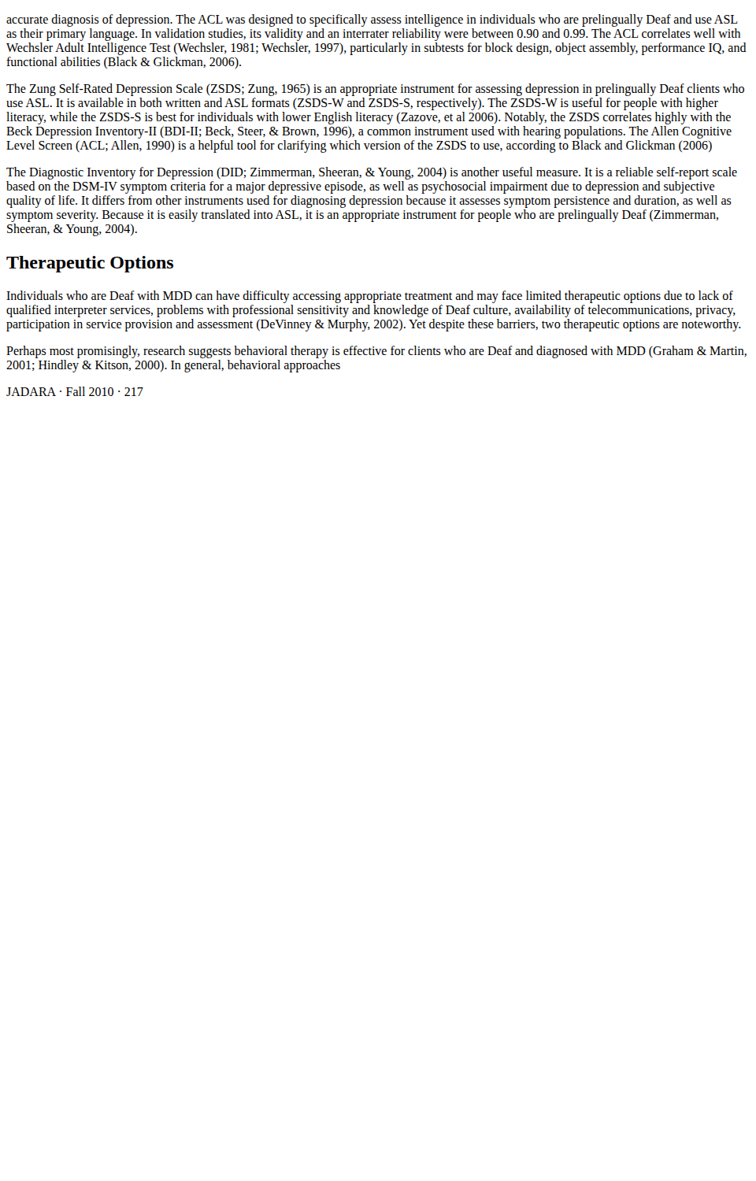accurate diagnosis of depression. The ACL was designed to specifically assess intelligence in individuals who are prelingually Deaf and use ASL as their primary language. In validation studies, its validity and an interrater reliability were between 0.90 and 0.99. The ACL correlates well with Wechsler Adult Intelligence Test (Wechsler, 1981; Wechsler, 1997), particularly in subtests for block design, object assembly, performance IQ, and functional abilities (Black & Glickman, 2006).
The Zung Self-Rated Depression Scale (ZSDS; Zung, 1965) is an appropriate instrument for assessing depression in prelingually Deaf clients who use ASL. It is available in both written and ASL formats (ZSDS-W and ZSDS-S, respectively). The ZSDS-W is useful for people with higher literacy, while the ZSDS-S is best for individuals with lower English literacy (Zazove, et al 2006). Notably, the ZSDS correlates highly with the Beck Depression Inventory-II (BDI-II; Beck, Steer, & Brown, 1996), a common instrument used with hearing populations. The Allen Cognitive Level Screen (ACL; Allen, 1990) is a helpful tool for clarifying which version of the ZSDS to use, according to Black and Glickman (2006)
The Diagnostic Inventory for Depression (DID; Zimmerman, Sheeran, & Young, 2004) is another useful measure. It is a reliable self-report scale based on the DSM-IV symptom criteria for a major depressive episode, as well as psychosocial impairment due to depression and subjective quality of life. It differs from other instruments used for diagnosing depression because it assesses symptom persistence and duration, as well as symptom severity. Because it is easily translated into ASL, it is an appropriate instrument for people who are prelingually Deaf (Zimmerman, Sheeran, & Young, 2004).
Therapeutic Options
Individuals who are Deaf with MDD can have difficulty accessing appropriate treatment and may face limited therapeutic options due to lack of qualified interpreter services, problems with professional sensitivity and knowledge of Deaf culture, availability of telecommunications, privacy, participation in service provision and assessment (DeVinney & Murphy, 2002). Yet despite these barriers, two therapeutic options are noteworthy.
Perhaps most promisingly, research suggests behavioral therapy is effective for clients who are Deaf and diagnosed with MDD (Graham & Martin, 2001; Hindley & Kitson, 2000). In general, behavioral approaches
JADARA · Fall 2010 · 217